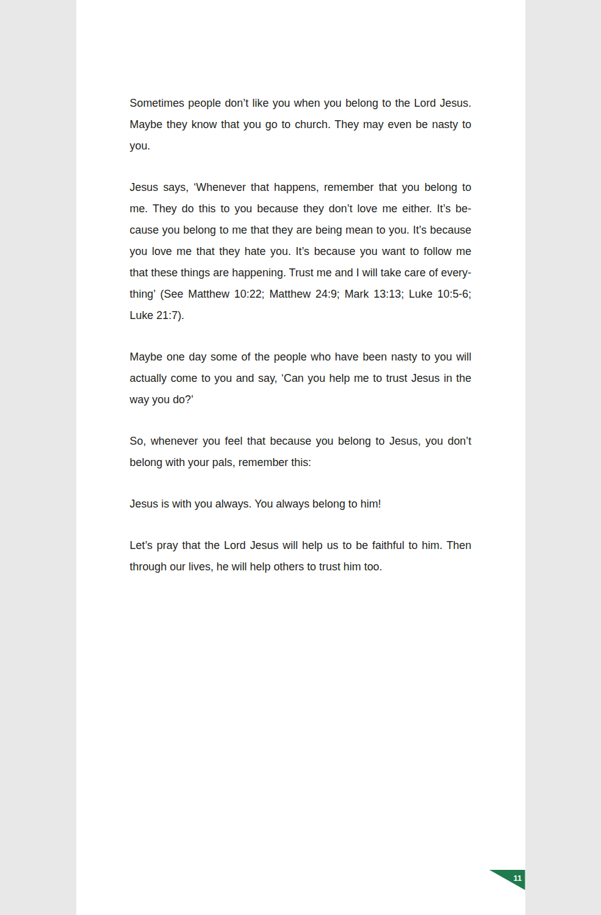Sometimes people don’t like you when you belong to the Lord Jesus. Maybe they know that you go to church. They may even be nasty to you.
Jesus says, ‘Whenever that happens, remember that you belong to me. They do this to you because they don’t love me either. It’s because you belong to me that they are being mean to you. It’s because you love me that they hate you. It’s because you want to follow me that these things are happening. Trust me and I will take care of everything’ (See Matthew 10:22; Matthew 24:9; Mark 13:13; Luke 10:5-6; Luke 21:7).
Maybe one day some of the people who have been nasty to you will actually come to you and say, ‘Can you help me to trust Jesus in the way you do?’
So, whenever you feel that because you belong to Jesus, you don’t belong with your pals, remember this:
Jesus is with you always. You always belong to him!
Let’s pray that the Lord Jesus will help us to be faithful to him. Then through our lives, he will help others to trust him too.
11